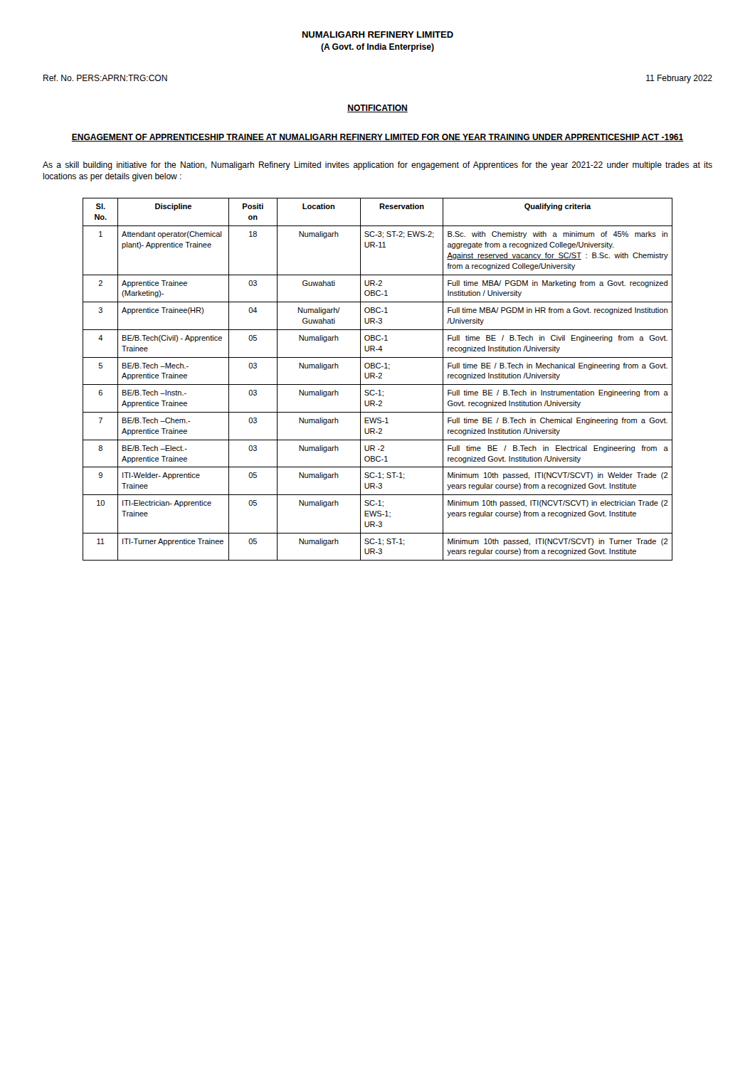NUMALIGARH REFINERY LIMITED
(A Govt. of India Enterprise)
Ref. No. PERS:APRN:TRG:CON 11 February 2022
NOTIFICATION
ENGAGEMENT OF APPRENTICESHIP TRAINEE AT NUMALIGARH REFINERY LIMITED FOR ONE YEAR TRAINING UNDER APPRENTICESHIP ACT -1961
As a skill building initiative for the Nation, Numaligarh Refinery Limited invites application for engagement of Apprentices for the year 2021-22 under multiple trades at its locations as per details given below :
| Sl. No. | Discipline | Positi on | Location | Reservation | Qualifying criteria |
| --- | --- | --- | --- | --- | --- |
| 1 | Attendant operator(Chemical plant)- Apprentice Trainee | 18 | Numaligarh | SC-3; ST-2; EWS-2; UR-11 | B.Sc. with Chemistry with a minimum of 45% marks in aggregate from a recognized College/University. Against reserved vacancy for SC/ST : B.Sc. with Chemistry from a recognized College/University |
| 2 | Apprentice Trainee (Marketing)- | 03 | Guwahati | UR-2 OBC-1 | Full time MBA/ PGDM in Marketing from a Govt. recognized Institution / University |
| 3 | Apprentice Trainee(HR) | 04 | Numaligarh/ Guwahati | OBC-1 UR-3 | Full time MBA/ PGDM in HR from a Govt. recognized Institution /University |
| 4 | BE/B.Tech(Civil) - Apprentice Trainee | 05 | Numaligarh | OBC-1 UR-4 | Full time BE / B.Tech in Civil Engineering from a Govt. recognized Institution /University |
| 5 | BE/B.Tech –Mech.- Apprentice Trainee | 03 | Numaligarh | OBC-1; UR-2 | Full time BE / B.Tech in Mechanical Engineering from a Govt. recognized Institution /University |
| 6 | BE/B.Tech –Instn.- Apprentice Trainee | 03 | Numaligarh | SC-1; UR-2 | Full time BE / B.Tech in Instrumentation Engineering from a Govt. recognized Institution /University |
| 7 | BE/B.Tech –Chem.- Apprentice Trainee | 03 | Numaligarh | EWS-1 UR-2 | Full time BE / B.Tech in Chemical Engineering from a Govt. recognized Institution /University |
| 8 | BE/B.Tech –Elect.- Apprentice Trainee | 03 | Numaligarh | UR -2 OBC-1 | Full time BE / B.Tech in Electrical Engineering from a recognized Govt. Institution /University |
| 9 | ITI-Welder- Apprentice Trainee | 05 | Numaligarh | SC-1; ST-1; UR-3 | Minimum 10th passed, ITI(NCVT/SCVT) in Welder Trade (2 years regular course) from a recognized Govt. Institute |
| 10 | ITI-Electrician- Apprentice Trainee | 05 | Numaligarh | SC-1; EWS-1; UR-3 | Minimum 10th passed, ITI(NCVT/SCVT) in electrician Trade (2 years regular course) from a recognized Govt. Institute |
| 11 | ITI-Turner Apprentice Trainee | 05 | Numaligarh | SC-1; ST-1; UR-3 | Minimum 10th passed, ITI(NCVT/SCVT) in Turner Trade (2 years regular course) from a recognized Govt. Institute |